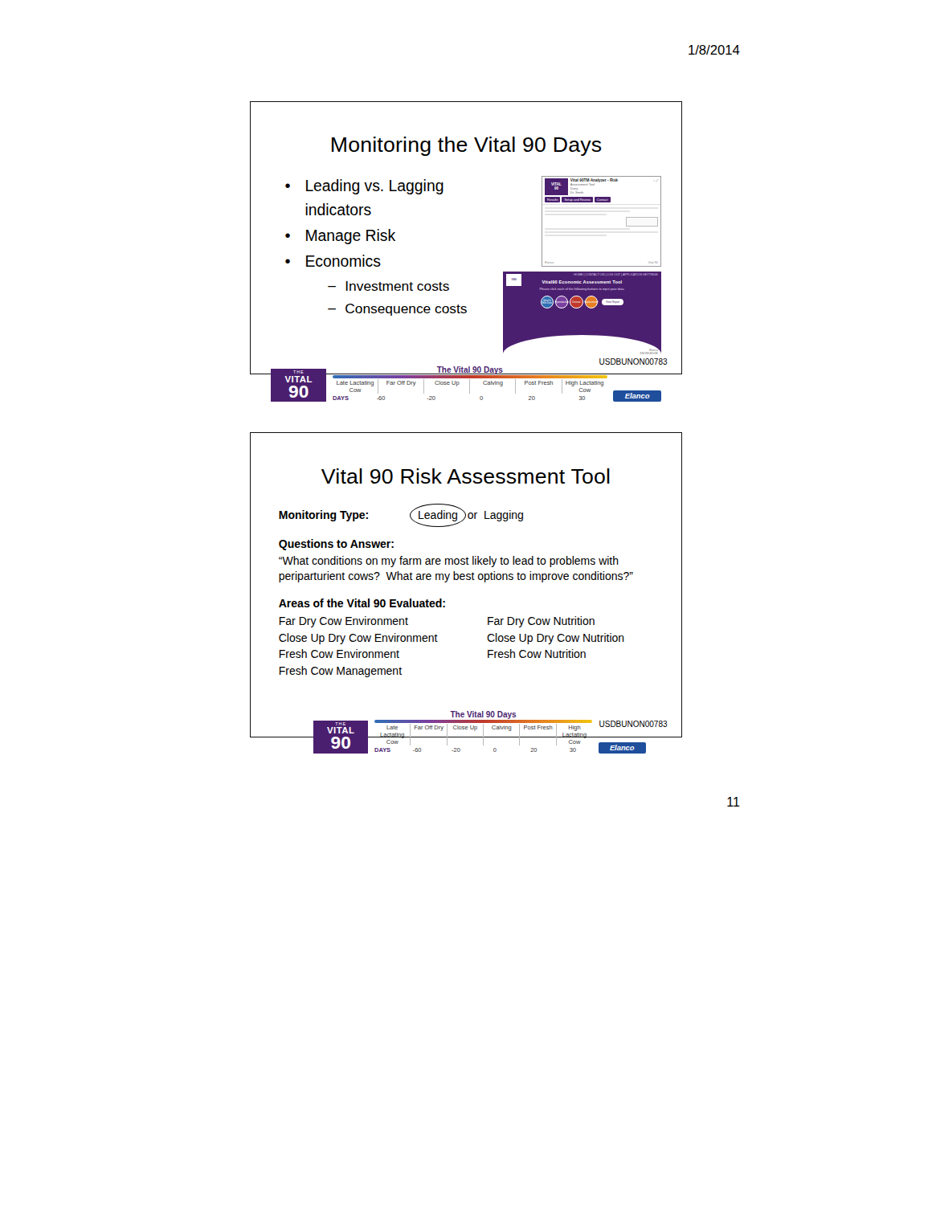1/8/2014
Monitoring the Vital 90 Days
Leading vs. Lagging indicators
Manage Risk
Economics
Investment costs
Consequence costs
VITAL
90
Vital 90TM Analyzer - Risk Assessment Tool Dairy Dr. Smith
▫ ⤢
Results
Setup and Review
Contact
Elanco Vital 90
V90
HOME | CONTACT US | LOG OUT | APPLICATION SETTINGS
Vital90 Economic Assessment Tool
Please click each of the following buttons to input your data.
Herd & Milk Data
Reproduction
Disease
Replacement
View Report
Elanco
KNOWLEDGE
THE
VITAL
90
The Vital 90 Days
Late Lactating Cow Far Off Dry Close Up Calving Post Fresh High Lactating Cow
DAYS -60 -20 0 20 30
Elanco
USDBUNON00783
Vital 90 Risk Assessment Tool
Monitoring Type: Leading or Lagging
Questions to Answer:
“What conditions on my farm are most likely to lead to problems with periparturient cows? What are my best options to improve conditions?”
Areas of the Vital 90 Evaluated:
Far Dry Cow Environment
Far Dry Cow Nutrition
Close Up Dry Cow Environment
Close Up Dry Cow Nutrition
Fresh Cow Environment
Fresh Cow Nutrition
Fresh Cow Management
THE
VITAL
90
The Vital 90 Days
Late Lactating Cow Far Off Dry Close Up Calving Post Fresh High Lactating Cow
DAYS -60 -20 0 20 30
Elanco
USDBUNON00783
11